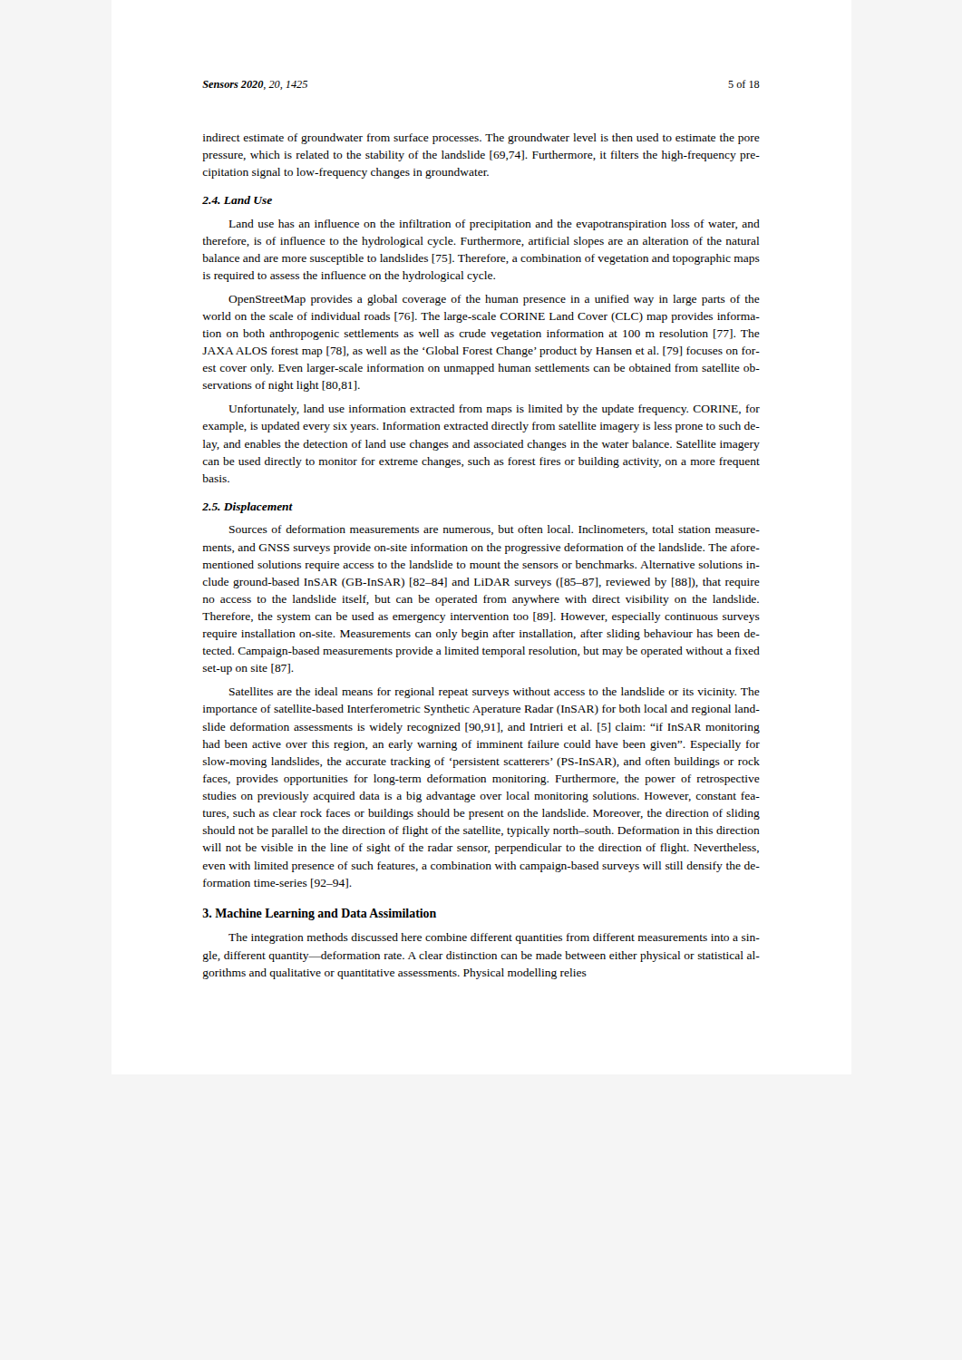Sensors 2020, 20, 1425
5 of 18
indirect estimate of groundwater from surface processes. The groundwater level is then used to estimate the pore pressure, which is related to the stability of the landslide [69,74]. Furthermore, it filters the high-frequency precipitation signal to low-frequency changes in groundwater.
2.4. Land Use
Land use has an influence on the infiltration of precipitation and the evapotranspiration loss of water, and therefore, is of influence to the hydrological cycle. Furthermore, artificial slopes are an alteration of the natural balance and are more susceptible to landslides [75]. Therefore, a combination of vegetation and topographic maps is required to assess the influence on the hydrological cycle.
OpenStreetMap provides a global coverage of the human presence in a unified way in large parts of the world on the scale of individual roads [76]. The large-scale CORINE Land Cover (CLC) map provides information on both anthropogenic settlements as well as crude vegetation information at 100 m resolution [77]. The JAXA ALOS forest map [78], as well as the ‘Global Forest Change’ product by Hansen et al. [79] focuses on forest cover only. Even larger-scale information on unmapped human settlements can be obtained from satellite observations of night light [80,81].
Unfortunately, land use information extracted from maps is limited by the update frequency. CORINE, for example, is updated every six years. Information extracted directly from satellite imagery is less prone to such delay, and enables the detection of land use changes and associated changes in the water balance. Satellite imagery can be used directly to monitor for extreme changes, such as forest fires or building activity, on a more frequent basis.
2.5. Displacement
Sources of deformation measurements are numerous, but often local. Inclinometers, total station measurements, and GNSS surveys provide on-site information on the progressive deformation of the landslide. The aforementioned solutions require access to the landslide to mount the sensors or benchmarks. Alternative solutions include ground-based InSAR (GB-InSAR) [82–84] and LiDAR surveys ([85–87], reviewed by [88]), that require no access to the landslide itself, but can be operated from anywhere with direct visibility on the landslide. Therefore, the system can be used as emergency intervention too [89]. However, especially continuous surveys require installation on-site. Measurements can only begin after installation, after sliding behaviour has been detected. Campaign-based measurements provide a limited temporal resolution, but may be operated without a fixed set-up on site [87].
Satellites are the ideal means for regional repeat surveys without access to the landslide or its vicinity. The importance of satellite-based Interferometric Synthetic Aperature Radar (InSAR) for both local and regional landslide deformation assessments is widely recognized [90,91], and Intrieri et al. [5] claim: “if InSAR monitoring had been active over this region, an early warning of imminent failure could have been given”. Especially for slow-moving landslides, the accurate tracking of ‘persistent scatterers’ (PS-InSAR), and often buildings or rock faces, provides opportunities for long-term deformation monitoring. Furthermore, the power of retrospective studies on previously acquired data is a big advantage over local monitoring solutions. However, constant features, such as clear rock faces or buildings should be present on the landslide. Moreover, the direction of sliding should not be parallel to the direction of flight of the satellite, typically north–south. Deformation in this direction will not be visible in the line of sight of the radar sensor, perpendicular to the direction of flight. Nevertheless, even with limited presence of such features, a combination with campaign-based surveys will still densify the deformation time-series [92–94].
3. Machine Learning and Data Assimilation
The integration methods discussed here combine different quantities from different measurements into a single, different quantity—deformation rate. A clear distinction can be made between either physical or statistical algorithms and qualitative or quantitative assessments. Physical modelling relies